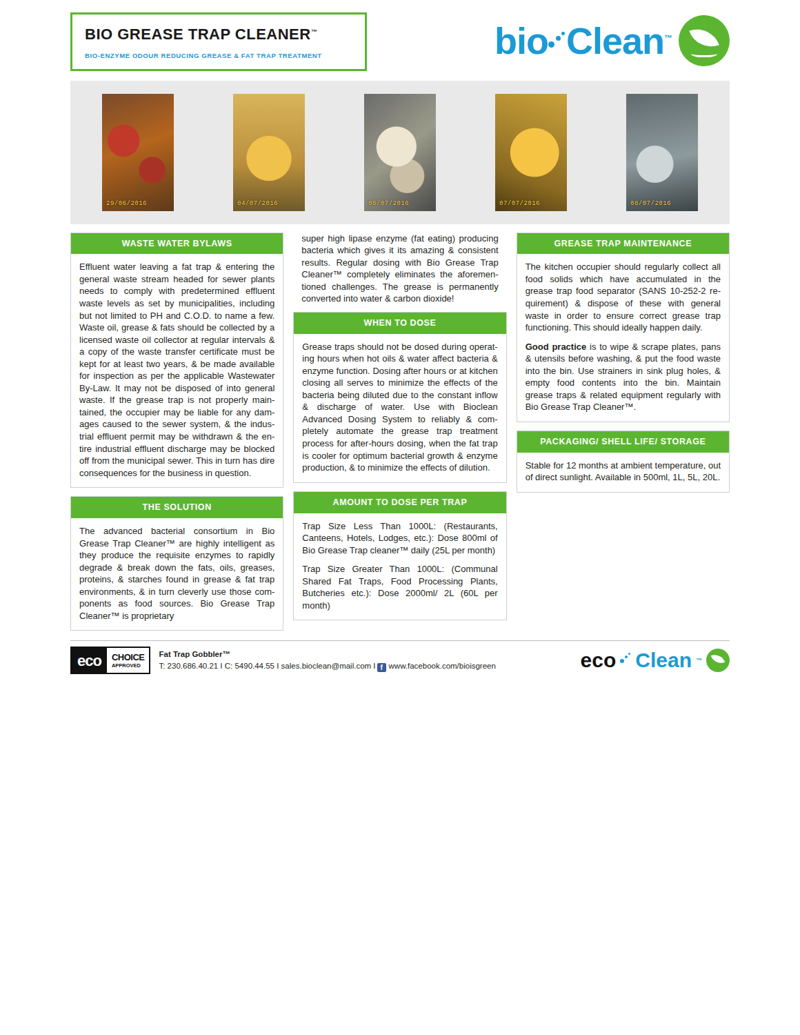Bio Grease Trap Cleaner™
Bio-Enzyme Odour Reducing Grease & Fat Trap Treatment
bio Clean™
29/06/2016
04/07/2016
06/07/2016
07/07/2016
08/07/2016
Waste Water Bylaws
Effluent water leaving a fat trap & entering the general waste stream headed for sewer plants needs to comply with predetermined effluent waste levels as set by municipalities, including but not limited to PH and C.O.D. to name a few. Waste oil, grease & fats should be collected by a licensed waste oil collector at regular intervals & a copy of the waste transfer certificate must be kept for at least two years, & be made available for inspection as per the applicable Wastewater By-Law. It may not be disposed of into general waste. If the grease trap is not properly maintained, the occupier may be liable for any damages caused to the sewer system, & the industrial effluent permit may be withdrawn & the entire industrial effluent discharge may be blocked off from the municipal sewer. This in turn has dire consequences for the business in question.
The Solution
The advanced bacterial consortium in Bio Grease Trap Cleaner™ are highly intelligent as they produce the requisite enzymes to rapidly degrade & break down the fats, oils, greases, proteins, & starches found in grease & fat trap environments, & in turn cleverly use those components as food sources. Bio Grease Trap Cleaner™ is proprietary
super high lipase enzyme (fat eating) producing bacteria which gives it its amazing & consistent results. Regular dosing with Bio Grease Trap Cleaner™ completely eliminates the aforementioned challenges. The grease is permanently converted into water & carbon dioxide!
When to Dose
Grease traps should not be dosed during operating hours when hot oils & water affect bacteria & enzyme function. Dosing after hours or at kitchen closing all serves to minimize the effects of the bacteria being diluted due to the constant inflow & discharge of water. Use with Bioclean Advanced Dosing System to reliably & completely automate the grease trap treatment process for after-hours dosing, when the fat trap is cooler for optimum bacterial growth & enzyme production, & to minimize the effects of dilution.
Amount to Dose per Trap
Trap Size Less Than 1000L: (Restaurants, Canteens, Hotels, Lodges, etc.): Dose 800ml of Bio Grease Trap cleaner™ daily (25L per month)
Trap Size Greater Than 1000L: (Communal Shared Fat Traps, Food Processing Plants, Butcheries etc.): Dose 2000ml/ 2L (60L per month)
Grease Trap Maintenance
The kitchen occupier should regularly collect all food solids which have accumulated in the grease trap food separator (SANS 10-252-2 requirement) & dispose of these with general waste in order to ensure correct grease trap functioning. This should ideally happen daily.
Good practice is to wipe & scrape plates, pans & utensils before washing, & put the food waste into the bin. Use strainers in sink plug holes, & empty food contents into the bin. Maintain grease traps & related equipment regularly with Bio Grease Trap Cleaner™.
Packaging/ Shell Life/ Storage
Stable for 12 months at ambient temperature, out of direct sunlight. Available in 500ml, 1L, 5L, 20L.
eco
CHOICE Approved
Fat Trap Gobbler™
T: 230.686.40.21 I C: 5490.44.55 I sales.bioclean@mail.com Ifwww.facebook.com/bioisgreen
eco Clean™